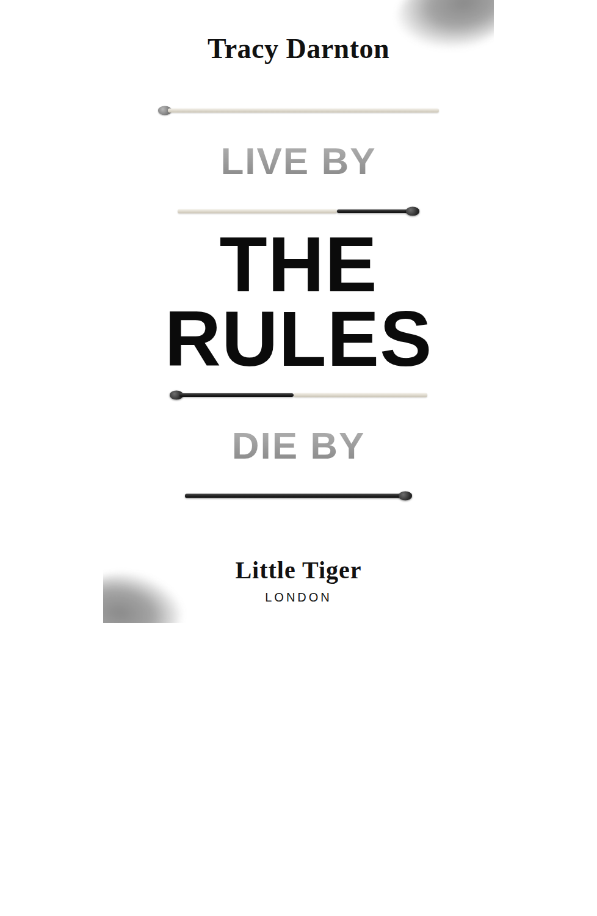Tracy Darnton
Live by
The Rules
Die by
Little Tiger
LONDON